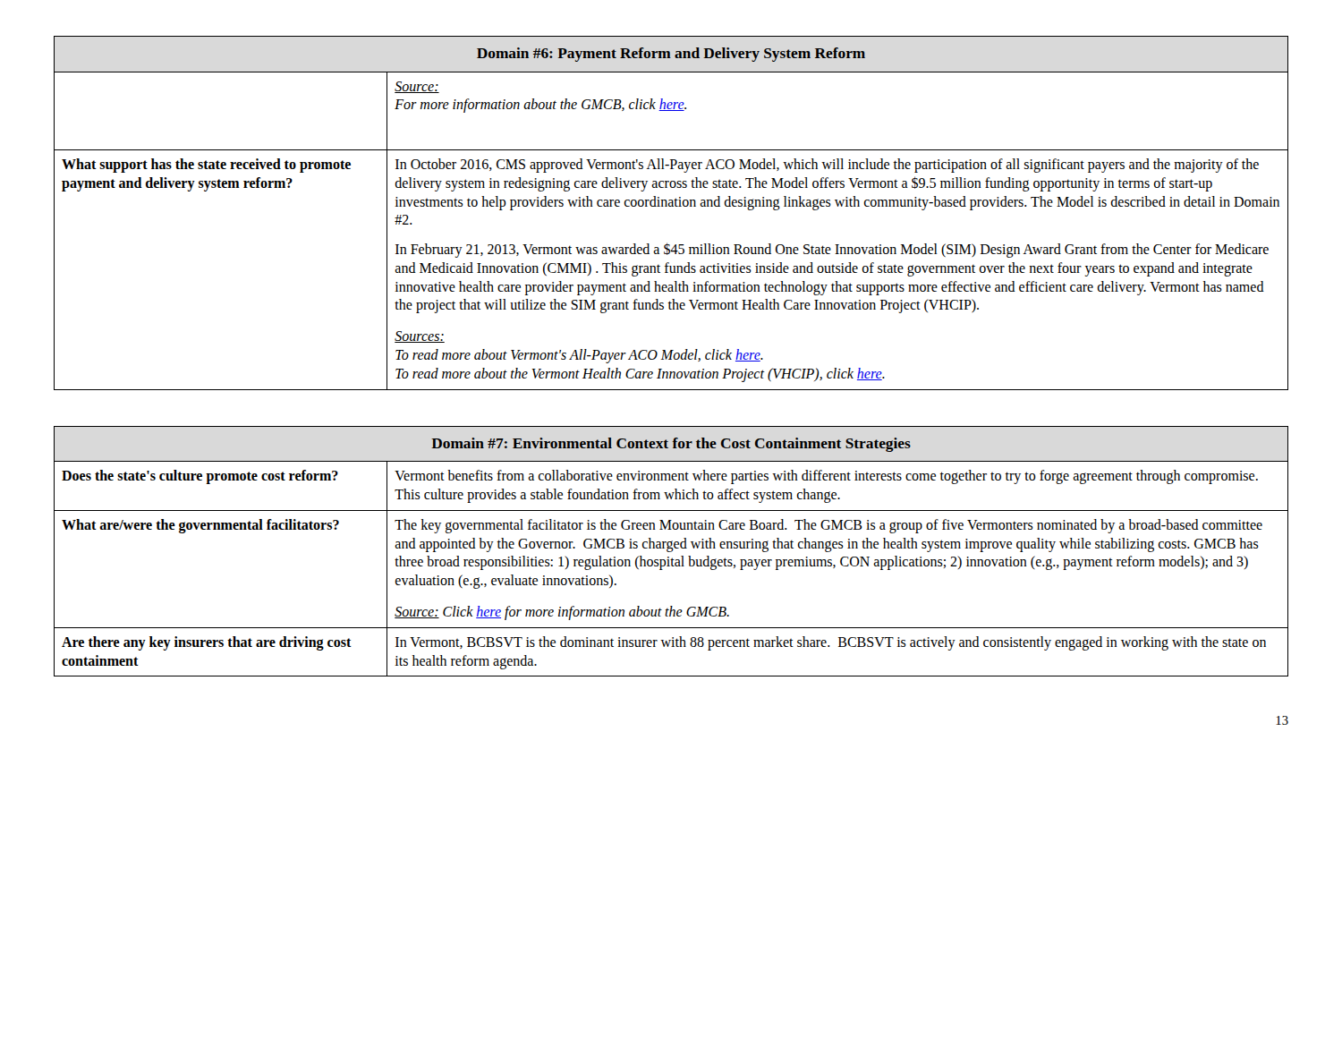| Domain #6: Payment Reform and Delivery System Reform |
| --- |
| | Source: For more information about the GMCB, click here . |
| What support has the state received to promote payment and delivery system reform? | In October 2016, CMS approved Vermont's All-Payer ACO Model, which will include the participation of all significant payers and the majority of the delivery system in redesigning care delivery across the state. The Model offers Vermont a $9.5 million funding opportunity in terms of start-up investments to help providers with care coordination and designing linkages with community-based providers. The Model is described in detail in Domain #2. In February 21, 2013, Vermont was awarded a $45 million Round One State Innovation Model (SIM) Design Award Grant from the Center for Medicare and Medicaid Innovation (CMMI) . This grant funds activities inside and outside of state government over the next four years to expand and integrate innovative health care provider payment and health information technology that supports more effective and efficient care delivery. Vermont has named the project that will utilize the SIM grant funds the Vermont Health Care Innovation Project (VHCIP). Sources: To read more about Vermont's All-Payer ACO Model, click here . To read more about the Vermont Health Care Innovation Project (VHCIP), click here . |
| Domain #7: Environmental Context for the Cost Containment Strategies |
| --- |
| Does the state's culture promote cost reform? | Vermont benefits from a collaborative environment where parties with different interests come together to try to forge agreement through compromise. This culture provides a stable foundation from which to affect system change. |
| What are/were the governmental facilitators? | The key governmental facilitator is the Green Mountain Care Board. The GMCB is a group of five Vermonters nominated by a broad-based committee and appointed by the Governor. GMCB is charged with ensuring that changes in the health system improve quality while stabilizing costs. GMCB has three broad responsibilities: 1) regulation (hospital budgets, payer premiums, CON applications; 2) innovation (e.g., payment reform models); and 3) evaluation (e.g., evaluate innovations). Source: Click here for more information about the GMCB. |
| Are there any key insurers that are driving cost containment | In Vermont, BCBSVT is the dominant insurer with 88 percent market share. BCBSVT is actively and consistently engaged in working with the state on its health reform agenda. |
13